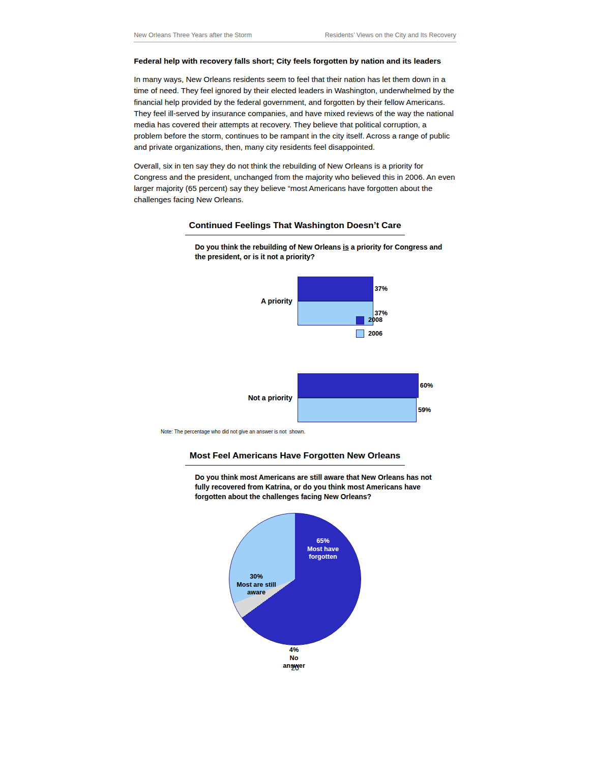New Orleans Three Years after the Storm Residents’ Views on the City and Its Recovery
Federal help with recovery falls short; City feels forgotten by nation and its leaders
In many ways, New Orleans residents seem to feel that their nation has let them down in a time of need. They feel ignored by their elected leaders in Washington, underwhelmed by the financial help provided by the federal government, and forgotten by their fellow Americans. They feel ill-served by insurance companies, and have mixed reviews of the way the national media has covered their attempts at recovery. They believe that political corruption, a problem before the storm, continues to be rampant in the city itself. Across a range of public and private organizations, then, many city residents feel disappointed.
Overall, six in ten say they do not think the rebuilding of New Orleans is a priority for Congress and the president, unchanged from the majority who believed this in 2006. An even larger majority (65 percent) say they believe “most Americans have forgotten about the challenges facing New Orleans.
Continued Feelings That Washington Doesn’t Care
Do you think the rebuilding of New Orleans is a priority for Congress and the president, or is it not a priority?
A priority
37%
37%
2008
2006
Not a priority
60%
59%
Note: The percentage who did not give an answer is not shown.
Most Feel Americans Have Forgotten New Orleans
Do you think most Americans are still aware that New Orleans has not fully recovered from Katrina, or do you think most Americans have forgotten about the challenges facing New Orleans?
65%
Most have
forgotten
30%
Most are still
aware
4%
No
answer
20